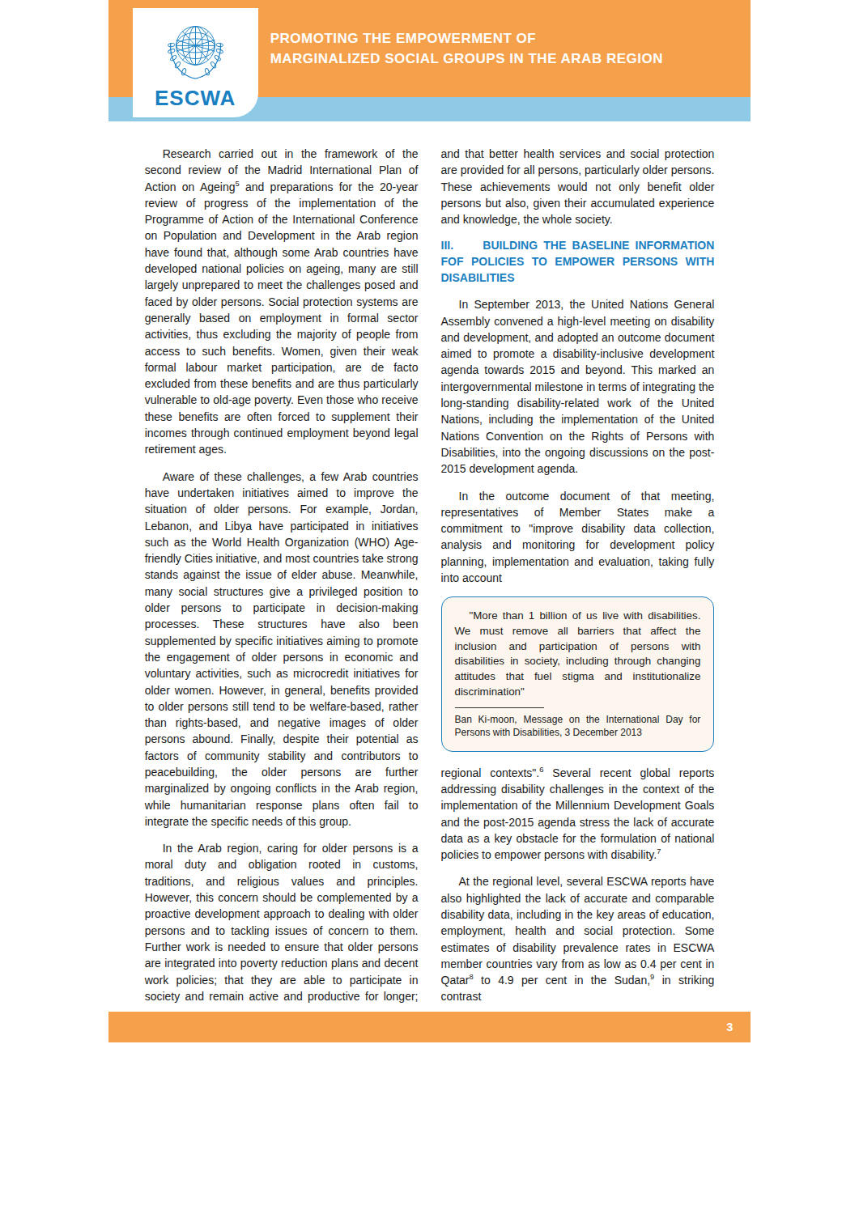Promoting the Empowerment of
Marginalized Social Groups in the Arab Region
ESCWA
Research carried out in the framework of the second review of the Madrid International Plan of Action on Ageing5 and preparations for the 20-year review of progress of the implementation of the Programme of Action of the International Conference on Population and Development in the Arab region have found that, although some Arab countries have developed national policies on ageing, many are still largely unprepared to meet the challenges posed and faced by older persons. Social protection systems are generally based on employment in formal sector activities, thus excluding the majority of people from access to such benefits. Women, given their weak formal labour market participation, are de facto excluded from these benefits and are thus particularly vulnerable to old-age poverty. Even those who receive these benefits are often forced to supplement their incomes through continued employment beyond legal retirement ages.
Aware of these challenges, a few Arab countries have undertaken initiatives aimed to improve the situation of older persons. For example, Jordan, Lebanon, and Libya have participated in initiatives such as the World Health Organization (WHO) Age-friendly Cities initiative, and most countries take strong stands against the issue of elder abuse. Meanwhile, many social structures give a privileged position to older persons to participate in decision-making processes. These structures have also been supplemented by specific initiatives aiming to promote the engagement of older persons in economic and voluntary activities, such as microcredit initiatives for older women. However, in general, benefits provided to older persons still tend to be welfare-based, rather than rights-based, and negative images of older persons abound. Finally, despite their potential as factors of community stability and contributors to peacebuilding, the older persons are further marginalized by ongoing conflicts in the Arab region, while humanitarian response plans often fail to integrate the specific needs of this group.
In the Arab region, caring for older persons is a moral duty and obligation rooted in customs, traditions, and religious values and principles. However, this concern should be complemented by a proactive development approach to dealing with older persons and to tackling issues of concern to them. Further work is needed to ensure that older persons are integrated into poverty reduction plans and decent work policies; that they are able to participate in society and remain active and productive for longer; and that better health services and social protection are provided for all persons, particularly older persons. These achievements would not only benefit older persons but also, given their accumulated experience and knowledge, the whole society.
III. Building the baseline information fof policies to empower persons with disabilities
In September 2013, the United Nations General Assembly convened a high-level meeting on disability and development, and adopted an outcome document aimed to promote a disability-inclusive development agenda towards 2015 and beyond. This marked an intergovernmental milestone in terms of integrating the long-standing disability-related work of the United Nations, including the implementation of the United Nations Convention on the Rights of Persons with Disabilities, into the ongoing discussions on the post-2015 development agenda.
In the outcome document of that meeting, representatives of Member States make a commitment to "improve disability data collection, analysis and monitoring for development policy planning, implementation and evaluation, taking fully into account
"More than 1 billion of us live with disabilities. We must remove all barriers that affect the inclusion and participation of persons with disabilities in society, including through changing attitudes that fuel stigma and institutionalize discrimination"
Ban Ki-moon, Message on the International Day for Persons with Disabilities, 3 December 2013
regional contexts".6 Several recent global reports addressing disability challenges in the context of the implementation of the Millennium Development Goals and the post-2015 agenda stress the lack of accurate data as a key obstacle for the formulation of national policies to empower persons with disability.7
At the regional level, several ESCWA reports have also highlighted the lack of accurate and comparable disability data, including in the key areas of education, employment, health and social protection. Some estimates of disability prevalence rates in ESCWA member countries vary from as low as 0.4 per cent in Qatar8 to 4.9 per cent in the Sudan,9 in striking contrast
3